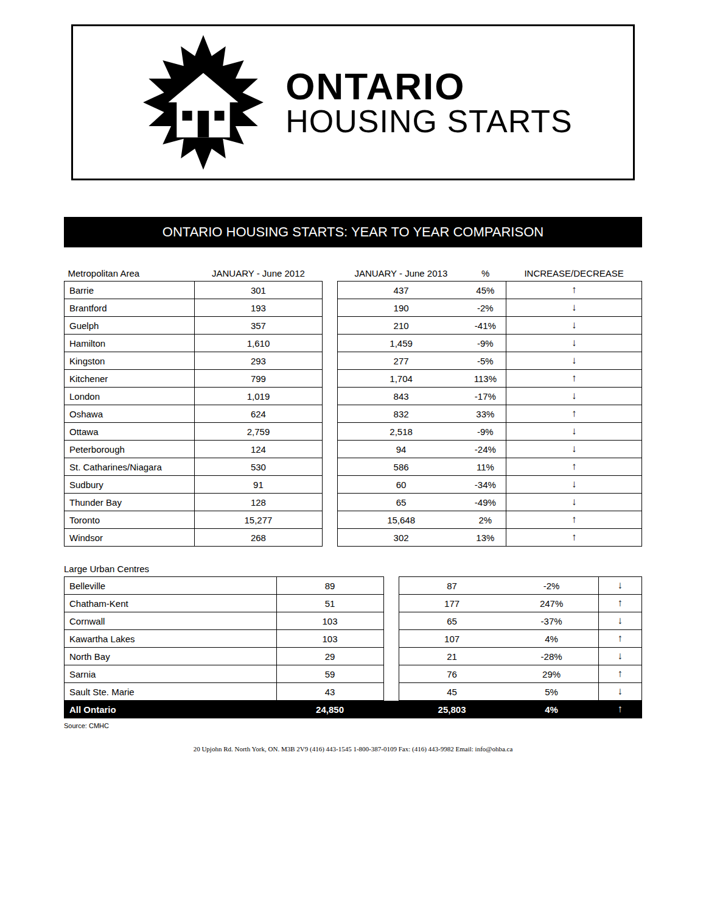ONTARIO
HOUSING STARTS
ONTARIO HOUSING STARTS: YEAR TO YEAR COMPARISON
| Metropolitan Area | JANUARY - June 2012 | | JANUARY - June 2013 | % | INCREASE/DECREASE |
| --- | --- | --- | --- | --- | --- |
| Barrie | 301 | | 437 | 45% | ↑ |
| Brantford | 193 | | 190 | -2% | ↓ |
| Guelph | 357 | | 210 | -41% | ↓ |
| Hamilton | 1,610 | | 1,459 | -9% | ↓ |
| Kingston | 293 | | 277 | -5% | ↓ |
| Kitchener | 799 | | 1,704 | 113% | ↑ |
| London | 1,019 | | 843 | -17% | ↓ |
| Oshawa | 624 | | 832 | 33% | ↑ |
| Ottawa | 2,759 | | 2,518 | -9% | ↓ |
| Peterborough | 124 | | 94 | -24% | ↓ |
| St. Catharines/Niagara | 530 | | 586 | 11% | ↑ |
| Sudbury | 91 | | 60 | -34% | ↓ |
| Thunder Bay | 128 | | 65 | -49% | ↓ |
| Toronto | 15,277 | | 15,648 | 2% | ↑ |
| Windsor | 268 | | 302 | 13% | ↑ |
Large Urban Centres
| Belleville | 89 | | 87 | -2% | ↓ |
| Chatham-Kent | 51 | | 177 | 247% | ↑ |
| Cornwall | 103 | | 65 | -37% | ↓ |
| Kawartha Lakes | 103 | | 107 | 4% | ↑ |
| North Bay | 29 | | 21 | -28% | ↓ |
| Sarnia | 59 | | 76 | 29% | ↑ |
| Sault Ste. Marie | 43 | | 45 | 5% | ↓ |
| All Ontario | 24,850 | | 25,803 | 4% | ↑ |
Source: CMHC
20 Upjohn Rd. North York, ON. M3B 2V9 (416) 443-1545 1-800-387-0109 Fax: (416) 443-9982 Email: info@ohba.ca